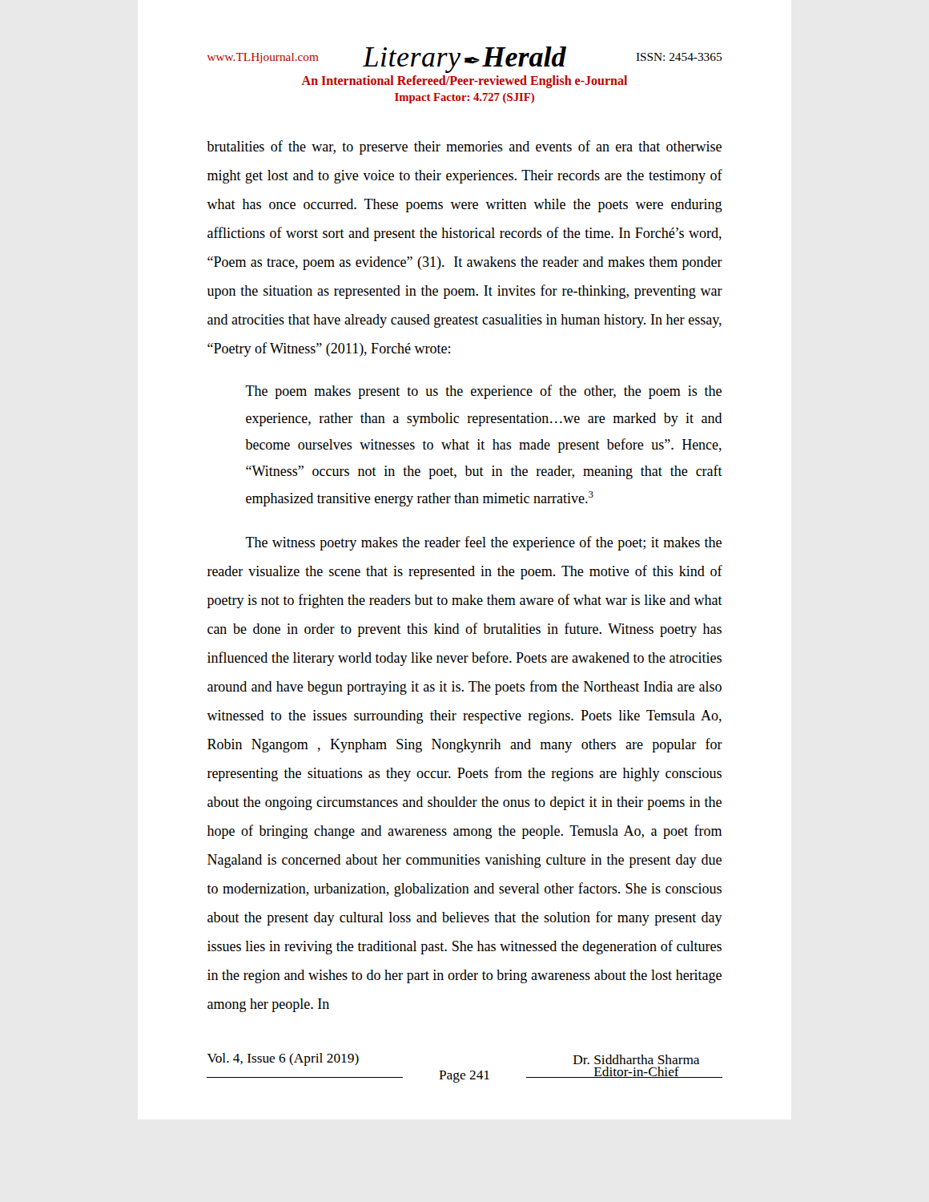www.TLHjournal.com
Literary✒Herald
ISSN: 2454-3365
An International Refereed/Peer-reviewed English e-Journal
Impact Factor: 4.727 (SJIF)
brutalities of the war, to preserve their memories and events of an era that otherwise might get lost and to give voice to their experiences. Their records are the testimony of what has once occurred. These poems were written while the poets were enduring afflictions of worst sort and present the historical records of the time. In Forché’s word, “Poem as trace, poem as evidence” (31). It awakens the reader and makes them ponder upon the situation as represented in the poem. It invites for re-thinking, preventing war and atrocities that have already caused greatest casualities in human history. In her essay, “Poetry of Witness” (2011), Forché wrote:
The poem makes present to us the experience of the other, the poem is the experience, rather than a symbolic representation…we are marked by it and become ourselves witnesses to what it has made present before us”. Hence, “Witness” occurs not in the poet, but in the reader, meaning that the craft emphasized transitive energy rather than mimetic narrative.3
The witness poetry makes the reader feel the experience of the poet; it makes the reader visualize the scene that is represented in the poem. The motive of this kind of poetry is not to frighten the readers but to make them aware of what war is like and what can be done in order to prevent this kind of brutalities in future. Witness poetry has influenced the literary world today like never before. Poets are awakened to the atrocities around and have begun portraying it as it is. The poets from the Northeast India are also witnessed to the issues surrounding their respective regions. Poets like Temsula Ao, Robin Ngangom , Kynpham Sing Nongkynrih and many others are popular for representing the situations as they occur. Poets from the regions are highly conscious about the ongoing circumstances and shoulder the onus to depict it in their poems in the hope of bringing change and awareness among the people. Temusla Ao, a poet from Nagaland is concerned about her communities vanishing culture in the present day due to modernization, urbanization, globalization and several other factors. She is conscious about the present day cultural loss and believes that the solution for many present day issues lies in reviving the traditional past. She has witnessed the degeneration of cultures in the region and wishes to do her part in order to bring awareness about the lost heritage among her people. In
Vol. 4, Issue 6 (April 2019)
Dr. Siddhartha Sharma
Page 241
Editor-in-Chief